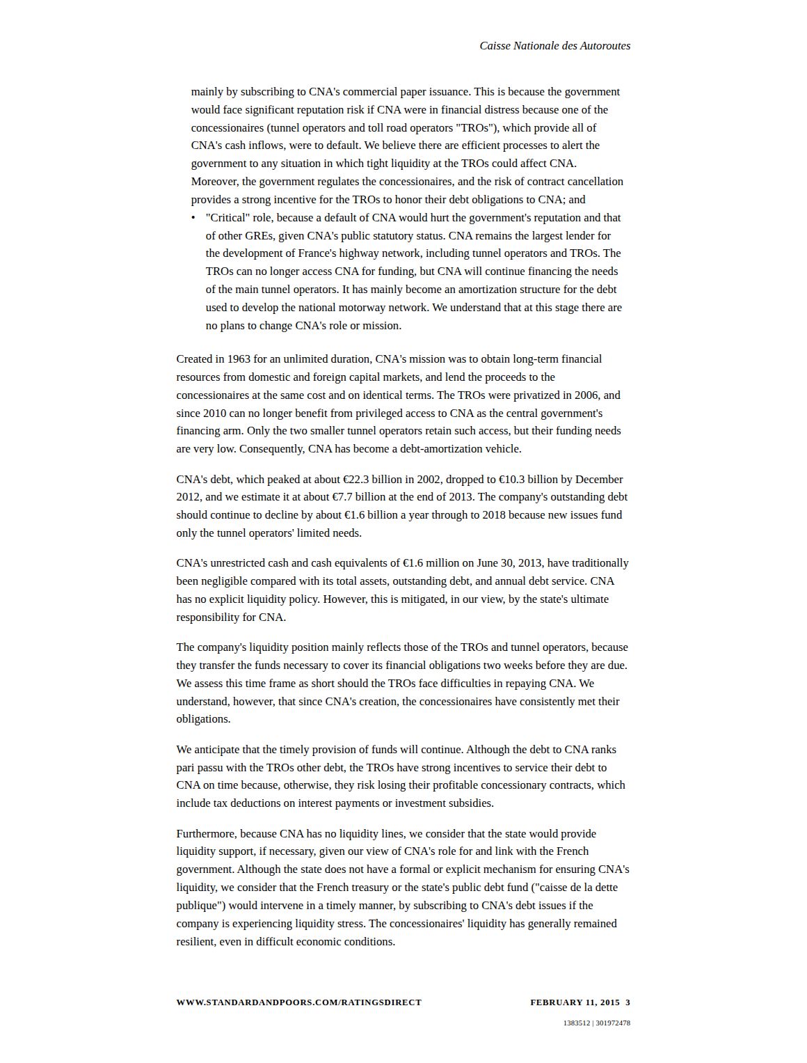Caisse Nationale des Autoroutes
mainly by subscribing to CNA's commercial paper issuance. This is because the government would face significant reputation risk if CNA were in financial distress because one of the concessionaires (tunnel operators and toll road operators "TROs"), which provide all of CNA's cash inflows, were to default. We believe there are efficient processes to alert the government to any situation in which tight liquidity at the TROs could affect CNA. Moreover, the government regulates the concessionaires, and the risk of contract cancellation provides a strong incentive for the TROs to honor their debt obligations to CNA; and
"Critical" role, because a default of CNA would hurt the government's reputation and that of other GREs, given CNA's public statutory status. CNA remains the largest lender for the development of France's highway network, including tunnel operators and TROs. The TROs can no longer access CNA for funding, but CNA will continue financing the needs of the main tunnel operators. It has mainly become an amortization structure for the debt used to develop the national motorway network. We understand that at this stage there are no plans to change CNA's role or mission.
Created in 1963 for an unlimited duration, CNA's mission was to obtain long-term financial resources from domestic and foreign capital markets, and lend the proceeds to the concessionaires at the same cost and on identical terms. The TROs were privatized in 2006, and since 2010 can no longer benefit from privileged access to CNA as the central government's financing arm. Only the two smaller tunnel operators retain such access, but their funding needs are very low. Consequently, CNA has become a debt-amortization vehicle.
CNA's debt, which peaked at about €22.3 billion in 2002, dropped to €10.3 billion by December 2012, and we estimate it at about €7.7 billion at the end of 2013. The company's outstanding debt should continue to decline by about €1.6 billion a year through to 2018 because new issues fund only the tunnel operators' limited needs.
CNA's unrestricted cash and cash equivalents of €1.6 million on June 30, 2013, have traditionally been negligible compared with its total assets, outstanding debt, and annual debt service. CNA has no explicit liquidity policy. However, this is mitigated, in our view, by the state's ultimate responsibility for CNA.
The company's liquidity position mainly reflects those of the TROs and tunnel operators, because they transfer the funds necessary to cover its financial obligations two weeks before they are due. We assess this time frame as short should the TROs face difficulties in repaying CNA. We understand, however, that since CNA's creation, the concessionaires have consistently met their obligations.
We anticipate that the timely provision of funds will continue. Although the debt to CNA ranks pari passu with the TROs other debt, the TROs have strong incentives to service their debt to CNA on time because, otherwise, they risk losing their profitable concessionary contracts, which include tax deductions on interest payments or investment subsidies.
Furthermore, because CNA has no liquidity lines, we consider that the state would provide liquidity support, if necessary, given our view of CNA's role for and link with the French government. Although the state does not have a formal or explicit mechanism for ensuring CNA's liquidity, we consider that the French treasury or the state's public debt fund ("caisse de la dette publique") would intervene in a timely manner, by subscribing to CNA's debt issues if the company is experiencing liquidity stress. The concessionaires' liquidity has generally remained resilient, even in difficult economic conditions.
WWW.STANDARDANDPOORS.COM/RATINGSDIRECT FEBRUARY 11, 2015 3
1383512 | 301972478